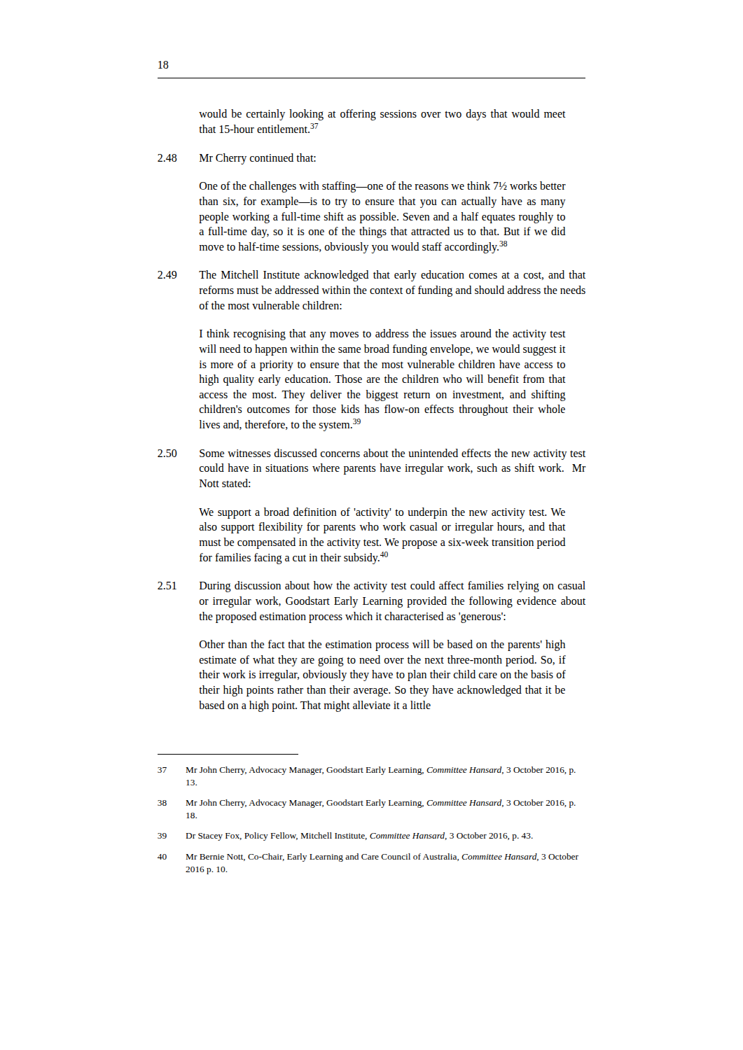18
would be certainly looking at offering sessions over two days that would meet that 15-hour entitlement.37
2.48 Mr Cherry continued that:
One of the challenges with staffing—one of the reasons we think 7½ works better than six, for example—is to try to ensure that you can actually have as many people working a full-time shift as possible. Seven and a half equates roughly to a full-time day, so it is one of the things that attracted us to that. But if we did move to half-time sessions, obviously you would staff accordingly.38
2.49 The Mitchell Institute acknowledged that early education comes at a cost, and that reforms must be addressed within the context of funding and should address the needs of the most vulnerable children:
I think recognising that any moves to address the issues around the activity test will need to happen within the same broad funding envelope, we would suggest it is more of a priority to ensure that the most vulnerable children have access to high quality early education. Those are the children who will benefit from that access the most. They deliver the biggest return on investment, and shifting children's outcomes for those kids has flow-on effects throughout their whole lives and, therefore, to the system.39
2.50 Some witnesses discussed concerns about the unintended effects the new activity test could have in situations where parents have irregular work, such as shift work. Mr Nott stated:
We support a broad definition of 'activity' to underpin the new activity test. We also support flexibility for parents who work casual or irregular hours, and that must be compensated in the activity test. We propose a six-week transition period for families facing a cut in their subsidy.40
2.51 During discussion about how the activity test could affect families relying on casual or irregular work, Goodstart Early Learning provided the following evidence about the proposed estimation process which it characterised as 'generous':
Other than the fact that the estimation process will be based on the parents' high estimate of what they are going to need over the next three-month period. So, if their work is irregular, obviously they have to plan their child care on the basis of their high points rather than their average. So they have acknowledged that it be based on a high point. That might alleviate it a little
37 Mr John Cherry, Advocacy Manager, Goodstart Early Learning, Committee Hansard, 3 October 2016, p. 13.
38 Mr John Cherry, Advocacy Manager, Goodstart Early Learning, Committee Hansard, 3 October 2016, p. 18.
39 Dr Stacey Fox, Policy Fellow, Mitchell Institute, Committee Hansard, 3 October 2016, p. 43.
40 Mr Bernie Nott, Co-Chair, Early Learning and Care Council of Australia, Committee Hansard, 3 October 2016 p. 10.